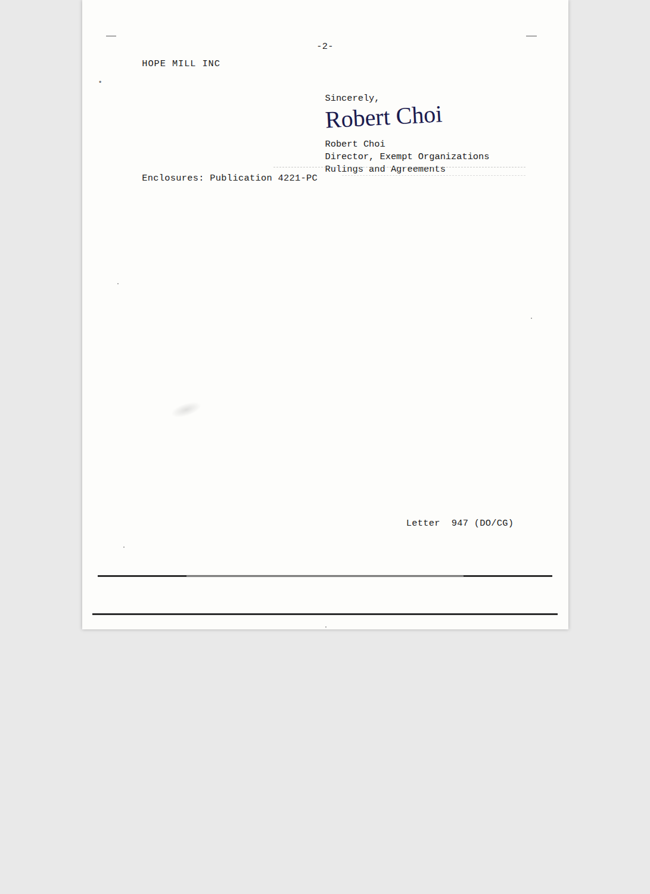-2-
HOPE MILL INC
•
Sincerely,
Robert Choi
Robert Choi
Director, Exempt Organizations
Rulings and Agreements
Enclosures: Publication 4221-PC
Letter 947 (DO/CG)